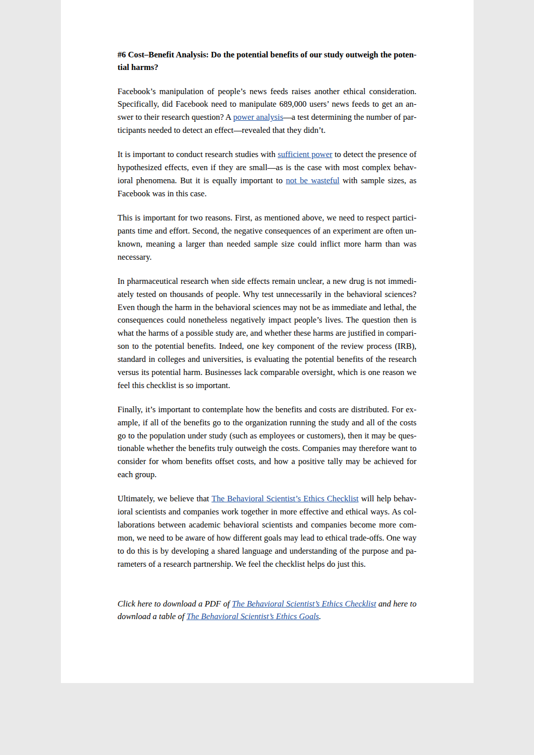#6 Cost–Benefit Analysis: Do the potential benefits of our study outweigh the potential harms?
Facebook’s manipulation of people’s news feeds raises another ethical consideration. Specifically, did Facebook need to manipulate 689,000 users’ news feeds to get an answer to their research question? A power analysis—a test determining the number of participants needed to detect an effect—revealed that they didn’t.
It is important to conduct research studies with sufficient power to detect the presence of hypothesized effects, even if they are small—as is the case with most complex behavioral phenomena. But it is equally important to not be wasteful with sample sizes, as Facebook was in this case.
This is important for two reasons. First, as mentioned above, we need to respect participants time and effort. Second, the negative consequences of an experiment are often unknown, meaning a larger than needed sample size could inflict more harm than was necessary.
In pharmaceutical research when side effects remain unclear, a new drug is not immediately tested on thousands of people. Why test unnecessarily in the behavioral sciences? Even though the harm in the behavioral sciences may not be as immediate and lethal, the consequences could nonetheless negatively impact people’s lives. The question then is what the harms of a possible study are, and whether these harms are justified in comparison to the potential benefits. Indeed, one key component of the review process (IRB), standard in colleges and universities, is evaluating the potential benefits of the research versus its potential harm. Businesses lack comparable oversight, which is one reason we feel this checklist is so important.
Finally, it’s important to contemplate how the benefits and costs are distributed. For example, if all of the benefits go to the organization running the study and all of the costs go to the population under study (such as employees or customers), then it may be questionable whether the benefits truly outweigh the costs. Companies may therefore want to consider for whom benefits offset costs, and how a positive tally may be achieved for each group.
Ultimately, we believe that The Behavioral Scientist’s Ethics Checklist will help behavioral scientists and companies work together in more effective and ethical ways. As collaborations between academic behavioral scientists and companies become more common, we need to be aware of how different goals may lead to ethical trade-offs. One way to do this is by developing a shared language and understanding of the purpose and parameters of a research partnership. We feel the checklist helps do just this.
Click here to download a PDF of The Behavioral Scientist’s Ethics Checklist and here to download a table of The Behavioral Scientist’s Ethics Goals.